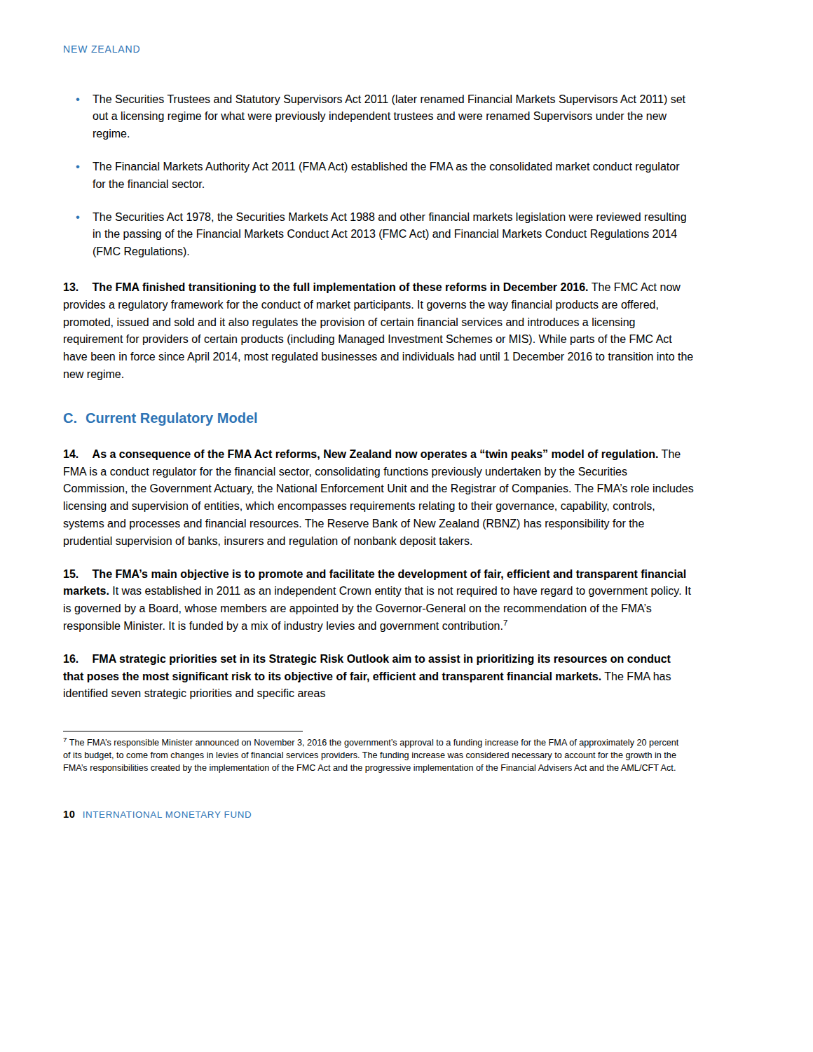NEW ZEALAND
The Securities Trustees and Statutory Supervisors Act 2011 (later renamed Financial Markets Supervisors Act 2011) set out a licensing regime for what were previously independent trustees and were renamed Supervisors under the new regime.
The Financial Markets Authority Act 2011 (FMA Act) established the FMA as the consolidated market conduct regulator for the financial sector.
The Securities Act 1978, the Securities Markets Act 1988 and other financial markets legislation were reviewed resulting in the passing of the Financial Markets Conduct Act 2013 (FMC Act) and Financial Markets Conduct Regulations 2014 (FMC Regulations).
13. The FMA finished transitioning to the full implementation of these reforms in December 2016. The FMC Act now provides a regulatory framework for the conduct of market participants. It governs the way financial products are offered, promoted, issued and sold and it also regulates the provision of certain financial services and introduces a licensing requirement for providers of certain products (including Managed Investment Schemes or MIS). While parts of the FMC Act have been in force since April 2014, most regulated businesses and individuals had until 1 December 2016 to transition into the new regime.
C. Current Regulatory Model
14. As a consequence of the FMA Act reforms, New Zealand now operates a “twin peaks” model of regulation. The FMA is a conduct regulator for the financial sector, consolidating functions previously undertaken by the Securities Commission, the Government Actuary, the National Enforcement Unit and the Registrar of Companies. The FMA’s role includes licensing and supervision of entities, which encompasses requirements relating to their governance, capability, controls, systems and processes and financial resources. The Reserve Bank of New Zealand (RBNZ) has responsibility for the prudential supervision of banks, insurers and regulation of nonbank deposit takers.
15. The FMA’s main objective is to promote and facilitate the development of fair, efficient and transparent financial markets. It was established in 2011 as an independent Crown entity that is not required to have regard to government policy. It is governed by a Board, whose members are appointed by the Governor-General on the recommendation of the FMA’s responsible Minister. It is funded by a mix of industry levies and government contribution.7
16. FMA strategic priorities set in its Strategic Risk Outlook aim to assist in prioritizing its resources on conduct that poses the most significant risk to its objective of fair, efficient and transparent financial markets. The FMA has identified seven strategic priorities and specific areas
7 The FMA’s responsible Minister announced on November 3, 2016 the government’s approval to a funding increase for the FMA of approximately 20 percent of its budget, to come from changes in levies of financial services providers. The funding increase was considered necessary to account for the growth in the FMA’s responsibilities created by the implementation of the FMC Act and the progressive implementation of the Financial Advisers Act and the AML/CFT Act.
10 INTERNATIONAL MONETARY FUND